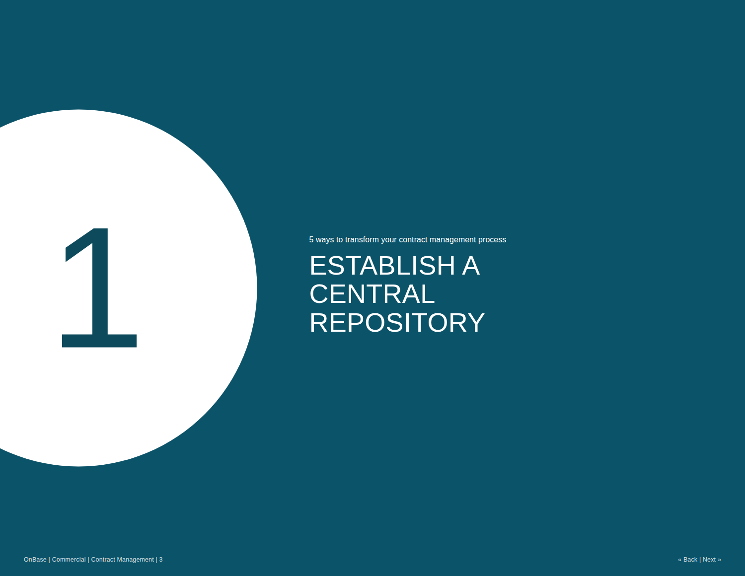1
5 ways to transform your contract management process
Establish a
Central
Repository
OnBase | Commercial | Contract Management | 3
« Back | Next »